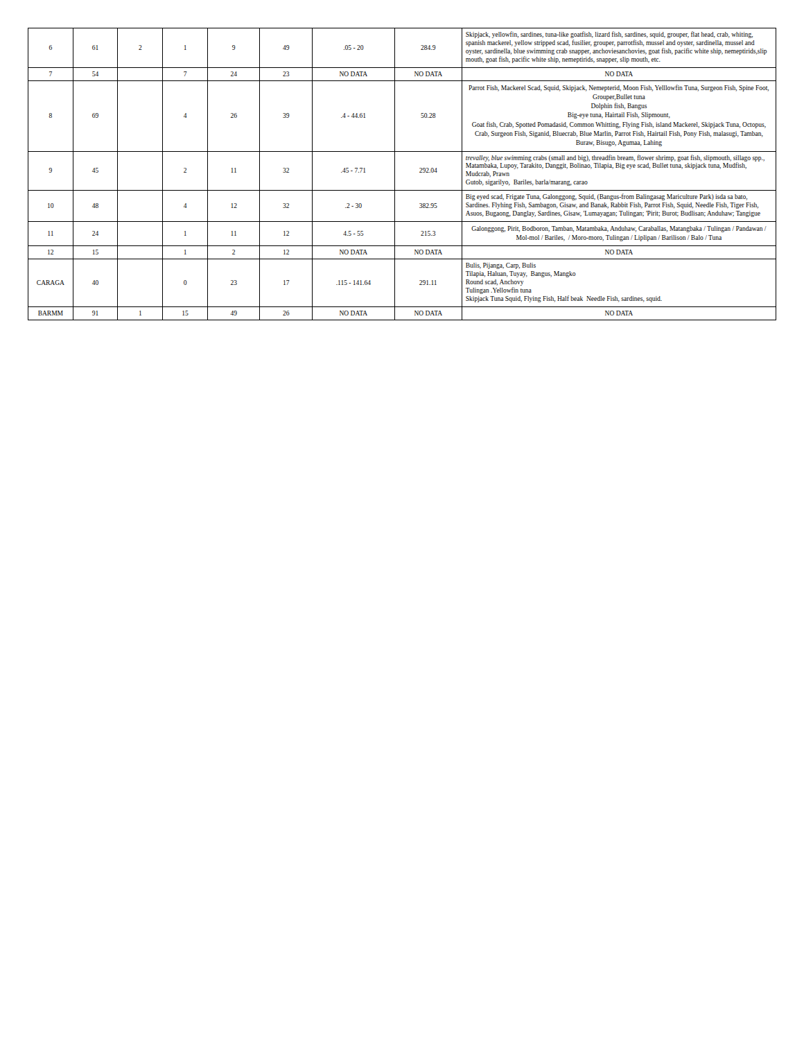| 6 | 61 | 2 | 1 | 9 | 49 | .05 - 20 | 284.9 | Skipjack, yellowfin, sardines, tuna-like goatfish, lizard fish, sardines, squid, grouper, flat head, crab, whiting, spanish mackerel, yellow stripped scad, fusilier, grouper, parrotfish, mussel and oyster, sardinella, mussel and oyster, sardinella, blue swimming crab snapper, anchoviesanchovies, goat fish, pacific white ship, nemeptirids,slip mouth, goat fish, pacific white ship, nemeptirids, snapper, slip mouth, etc. |
| 7 | 54 | | 7 | 24 | 23 | NO DATA | NO DATA | NO DATA |
| 8 | 69 | | 4 | 26 | 39 | .4 - 44.61 | 50.28 | Parrot Fish, Mackerel Scad, Squid, Skipjack, Nemepterid, Moon Fish, Yelllowfin Tuna, Surgeon Fish, Spine Foot, Grouper,Bullet tuna Dolphin fish, Bangus Big-eye tuna, Hairtail Fish, Slipmount, Goat fish, Crab, Spotted Pomadasid, Common Whitting, Flying Fish, island Mackerel, Skipjack Tuna, Octopus, Crab, Surgeon Fish, Siganid, Bluecrab, Blue Marlin, Parrot Fish, Hairtail Fish, Pony Fish, malasugi, Tamban, Buraw, Bisugo, Agumaa, Lahing |
| 9 | 45 | | 2 | 11 | 32 | .45 - 7.71 | 292.04 | trevalley, blue swim ming crabs (small and big), threadfin bream, flower shrimp, goat fish, slipmouth, sillago spp., Matambaka, Lupoy, Tarakito, Danggit, Bolinao, Tilapia, Big eye scad, Bullet tuna, skipjack tuna, Mudfish, Mudcrab, Prawn Gutob, sigarilyo, Bariles, barla/marang, carao |
| 10 | 48 | | 4 | 12 | 32 | .2 - 30 | 382.95 | Big eyed scad, Frigate Tuna, Galonggong, Squid, (Bangus-from Balingasag Mariculture Park) isda sa bato, Sardines. Flyhing Fish, Sambagon, Gisaw, and Banak, Rabbit Fish, Parrot Fish, Squid, Needle Fish, Tiger Fish, Asuos, Bugaong, Danglay, Sardines, Gisaw, 'Lumayagan; Tulingan; 'Pirit; Burot; Budlisan; Anduhaw; Tangigue |
| 11 | 24 | | 1 | 11 | 12 | 4.5 - 55 | 215.3 | Galonggong, Pirit, Bodboron, Tamban, Matambaka, Anduhaw, Caraballas, Matangbaka / Tulingan / Pandawan / Mol-mol / Bariles, / Moro-moro, Tulingan / Liplipan / Barilison / Balo / Tuna |
| 12 | 15 | | 1 | 2 | 12 | NO DATA | NO DATA | NO DATA |
| CARAGA | 40 | | 0 | 23 | 17 | .115 - 141.64 | 291.11 | Bulis, Pijanga, Carp, Bulis Tilapia, Haluan, Tuyay, Bangus, Mangko Round scad, Anchovy Tulingan .Yellowfin tuna Skipjack Tuna Squid, Flying Fish, Half beak Needle Fish, sardines, squid. |
| BARMM | 91 | 1 | 15 | 49 | 26 | NO DATA | NO DATA | NO DATA |